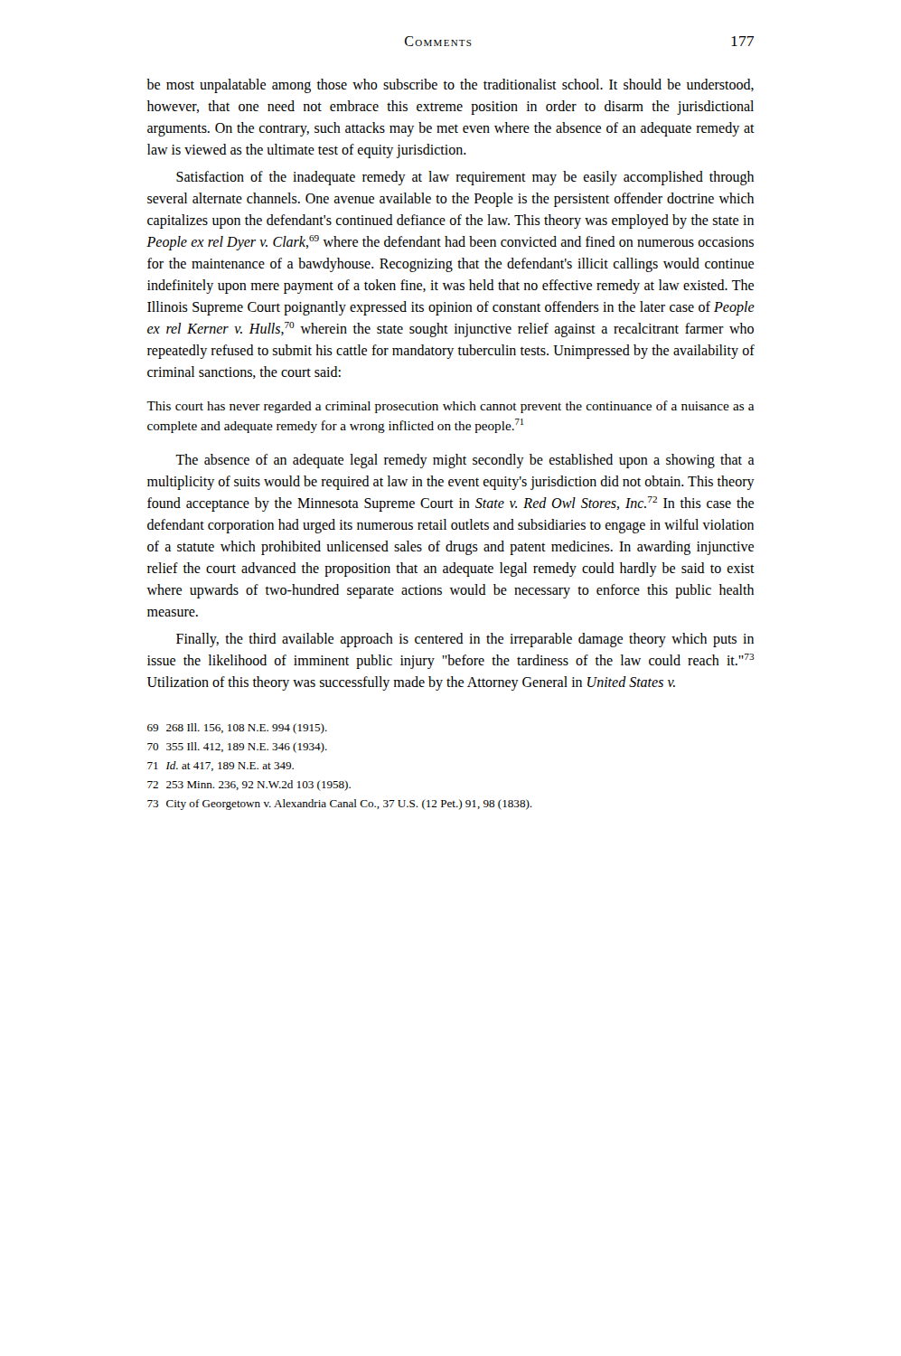Comments
177
be most unpalatable among those who subscribe to the traditionalist school. It should be understood, however, that one need not embrace this extreme position in order to disarm the jurisdictional arguments. On the contrary, such attacks may be met even where the absence of an adequate remedy at law is viewed as the ultimate test of equity jurisdiction.
Satisfaction of the inadequate remedy at law requirement may be easily accomplished through several alternate channels. One avenue available to the People is the persistent offender doctrine which capitalizes upon the defendant's continued defiance of the law. This theory was employed by the state in People ex rel Dyer v. Clark,69 where the defendant had been convicted and fined on numerous occasions for the maintenance of a bawdyhouse. Recognizing that the defendant's illicit callings would continue indefinitely upon mere payment of a token fine, it was held that no effective remedy at law existed. The Illinois Supreme Court poignantly expressed its opinion of constant offenders in the later case of People ex rel Kerner v. Hulls,70 wherein the state sought injunctive relief against a recalcitrant farmer who repeatedly refused to submit his cattle for mandatory tuberculin tests. Unimpressed by the availability of criminal sanctions, the court said:
This court has never regarded a criminal prosecution which cannot prevent the continuance of a nuisance as a complete and adequate remedy for a wrong inflicted on the people.71
The absence of an adequate legal remedy might secondly be established upon a showing that a multiplicity of suits would be required at law in the event equity's jurisdiction did not obtain. This theory found acceptance by the Minnesota Supreme Court in State v. Red Owl Stores, Inc.72 In this case the defendant corporation had urged its numerous retail outlets and subsidiaries to engage in wilful violation of a statute which prohibited unlicensed sales of drugs and patent medicines. In awarding injunctive relief the court advanced the proposition that an adequate legal remedy could hardly be said to exist where upwards of two-hundred separate actions would be necessary to enforce this public health measure.
Finally, the third available approach is centered in the irreparable damage theory which puts in issue the likelihood of imminent public injury "before the tardiness of the law could reach it."73 Utilization of this theory was successfully made by the Attorney General in United States v.
69268 Ill. 156, 108 N.E. 994 (1915).
70355 Ill. 412, 189 N.E. 346 (1934).
71 Id. at 417, 189 N.E. at 349.
72253 Minn. 236, 92 N.W.2d 103 (1958).
73 City of Georgetown v. Alexandria Canal Co., 37 U.S. (12 Pet.) 91, 98 (1838).